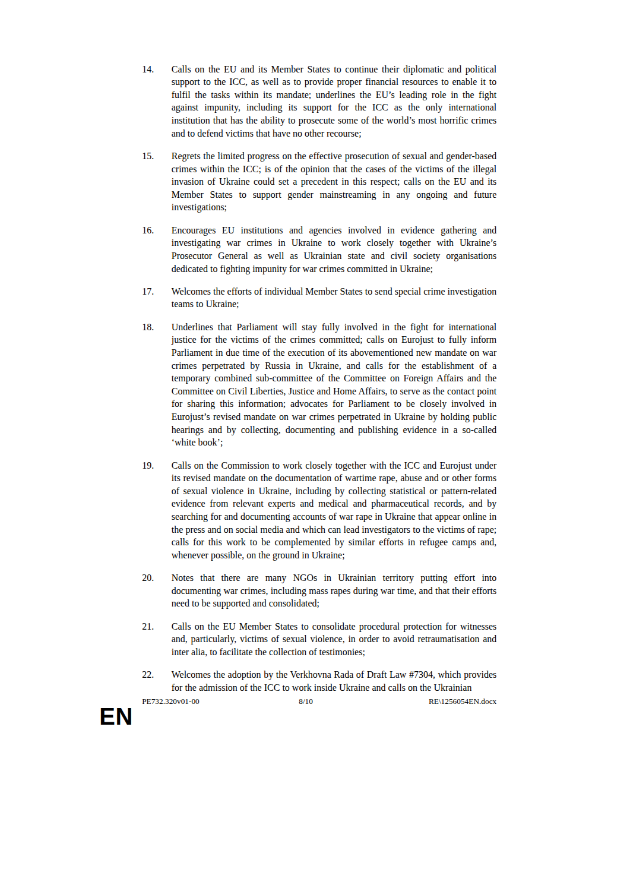14. Calls on the EU and its Member States to continue their diplomatic and political support to the ICC, as well as to provide proper financial resources to enable it to fulfil the tasks within its mandate; underlines the EU’s leading role in the fight against impunity, including its support for the ICC as the only international institution that has the ability to prosecute some of the world’s most horrific crimes and to defend victims that have no other recourse;
15. Regrets the limited progress on the effective prosecution of sexual and gender-based crimes within the ICC; is of the opinion that the cases of the victims of the illegal invasion of Ukraine could set a precedent in this respect; calls on the EU and its Member States to support gender mainstreaming in any ongoing and future investigations;
16. Encourages EU institutions and agencies involved in evidence gathering and investigating war crimes in Ukraine to work closely together with Ukraine’s Prosecutor General as well as Ukrainian state and civil society organisations dedicated to fighting impunity for war crimes committed in Ukraine;
17. Welcomes the efforts of individual Member States to send special crime investigation teams to Ukraine;
18. Underlines that Parliament will stay fully involved in the fight for international justice for the victims of the crimes committed; calls on Eurojust to fully inform Parliament in due time of the execution of its abovementioned new mandate on war crimes perpetrated by Russia in Ukraine, and calls for the establishment of a temporary combined sub-committee of the Committee on Foreign Affairs and the Committee on Civil Liberties, Justice and Home Affairs, to serve as the contact point for sharing this information; advocates for Parliament to be closely involved in Eurojust’s revised mandate on war crimes perpetrated in Ukraine by holding public hearings and by collecting, documenting and publishing evidence in a so-called ‘white book’;
19. Calls on the Commission to work closely together with the ICC and Eurojust under its revised mandate on the documentation of wartime rape, abuse and or other forms of sexual violence in Ukraine, including by collecting statistical or pattern-related evidence from relevant experts and medical and pharmaceutical records, and by searching for and documenting accounts of war rape in Ukraine that appear online in the press and on social media and which can lead investigators to the victims of rape; calls for this work to be complemented by similar efforts in refugee camps and, whenever possible, on the ground in Ukraine;
20. Notes that there are many NGOs in Ukrainian territory putting effort into documenting war crimes, including mass rapes during war time, and that their efforts need to be supported and consolidated;
21. Calls on the EU Member States to consolidate procedural protection for witnesses and, particularly, victims of sexual violence, in order to avoid retraumatisation and inter alia, to facilitate the collection of testimonies;
22. Welcomes the adoption by the Verkhovna Rada of Draft Law #7304, which provides for the admission of the ICC to work inside Ukraine and calls on the Ukrainian
| PE732.320v01-00 | 8/10 | RE\1256054EN.docx |
EN